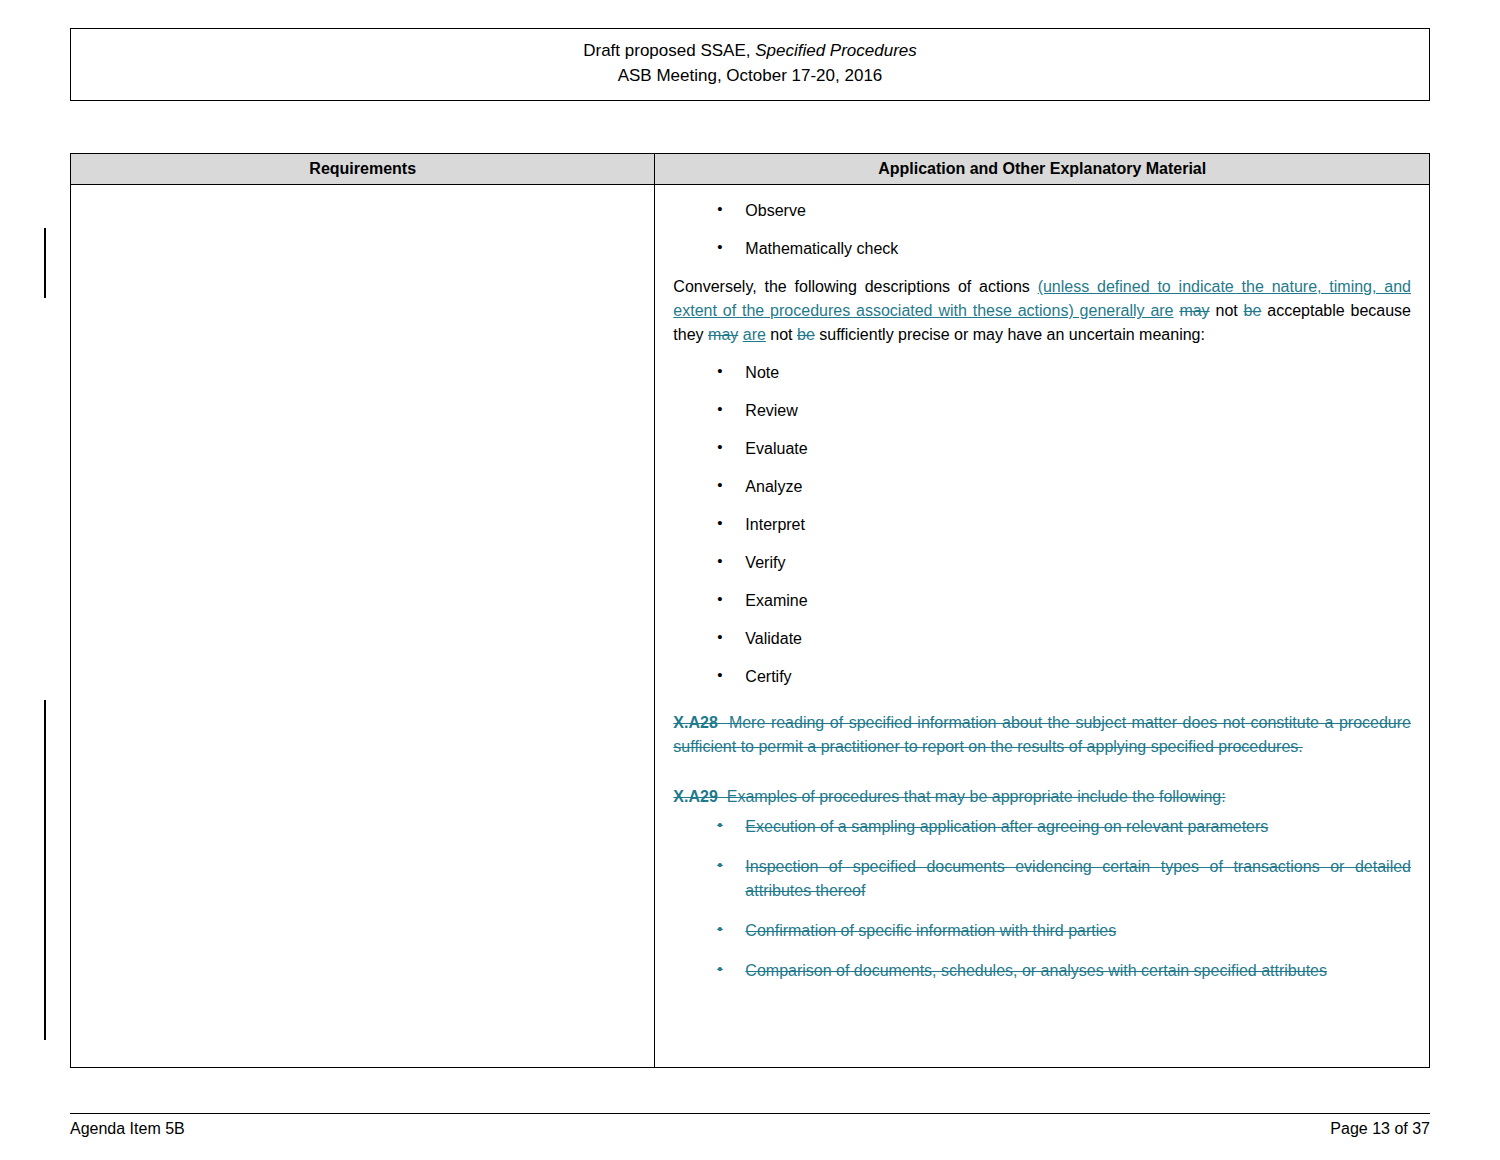Draft proposed SSAE, Specified Procedures
ASB Meeting, October 17-20, 2016
| Requirements | Application and Other Explanatory Material |
| --- | --- |
| | Observe Mathematically check Conversely, the following descriptions of actions (unless defined to indicate the nature, timing, and extent of the procedures associated with these actions) generally are may not be acceptable because they may are not be sufficiently precise or may have an uncertain meaning: Note Review Evaluate Analyze Interpret Verify Examine Validate Certify X.A28 Mere reading of specified information about the subject matter does not constitute a procedure sufficient to permit a practitioner to report on the results of applying specified procedures. X.A29 Examples of procedures that may be appropriate include the following: Execution of a sampling application after agreeing on relevant parameters Inspection of specified documents evidencing certain types of transactions or detailed attributes thereof Confirmation of specific information with third parties Comparison of documents, schedules, or analyses with certain specified attributes |
Agenda Item 5B Page 13 of 37